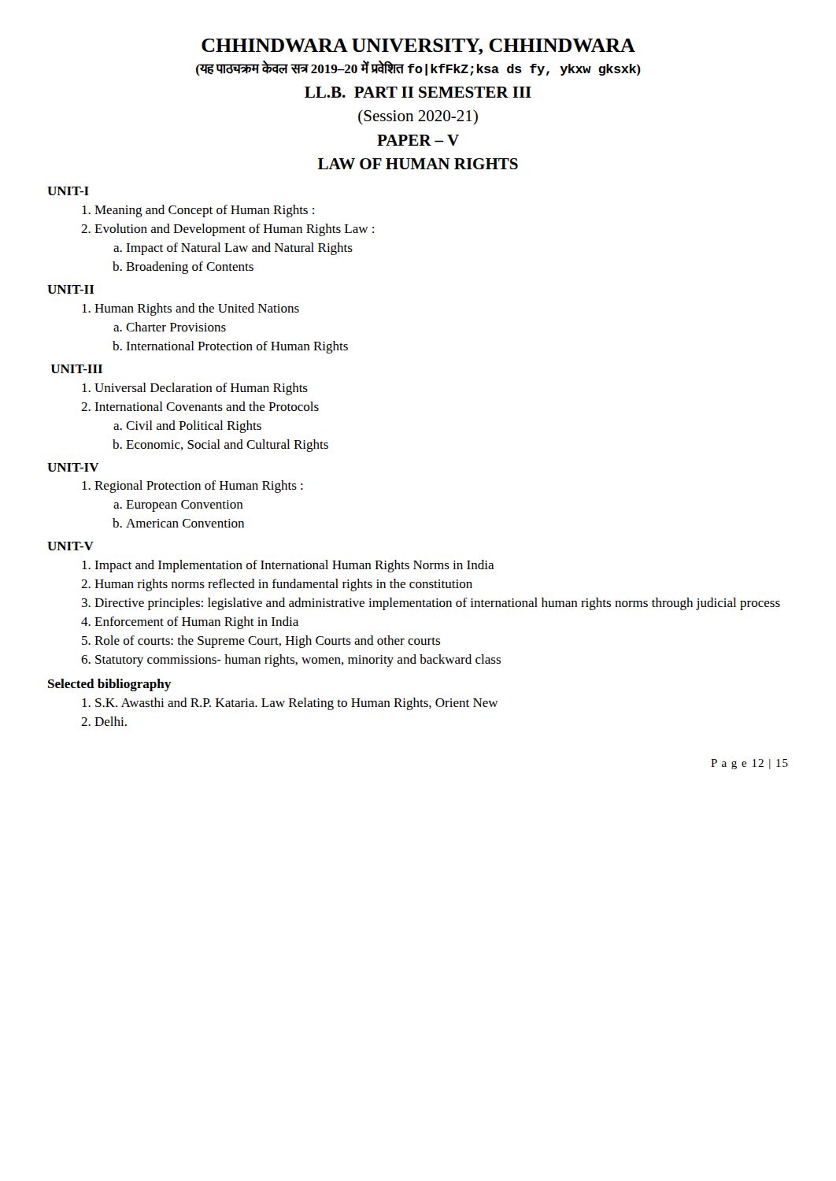CHHINDWARA UNIVERSITY, CHHINDWARA
(यह पाठ्यक्रम केवल सत्र 2019–20 में प्रवेशित fo|kfFkZ;ksa ds fy, ykxw gksxk)
LL.B. PART II SEMESTER III
(Session 2020-21)
PAPER – V
LAW OF HUMAN RIGHTS
UNIT-I
Meaning and Concept of Human Rights :
Evolution and Development of Human Rights Law :
Impact of Natural Law and Natural Rights
Broadening of Contents
UNIT-II
Human Rights and the United Nations
Charter Provisions
International Protection of Human Rights
UNIT-III
Universal Declaration of Human Rights
International Covenants and the Protocols
Civil and Political Rights
Economic, Social and Cultural Rights
UNIT-IV
Regional Protection of Human Rights :
European Convention
American Convention
UNIT-V
Impact and Implementation of International Human Rights Norms in India
Human rights norms reflected in fundamental rights in the constitution
Directive principles: legislative and administrative implementation of international human rights norms through judicial process
Enforcement of Human Right in India
Role of courts: the Supreme Court, High Courts and other courts
Statutory commissions- human rights, women, minority and backward class
Selected bibliography
S.K. Awasthi and R.P. Kataria. Law Relating to Human Rights, Orient New
Delhi.
P a g e 12 | 15